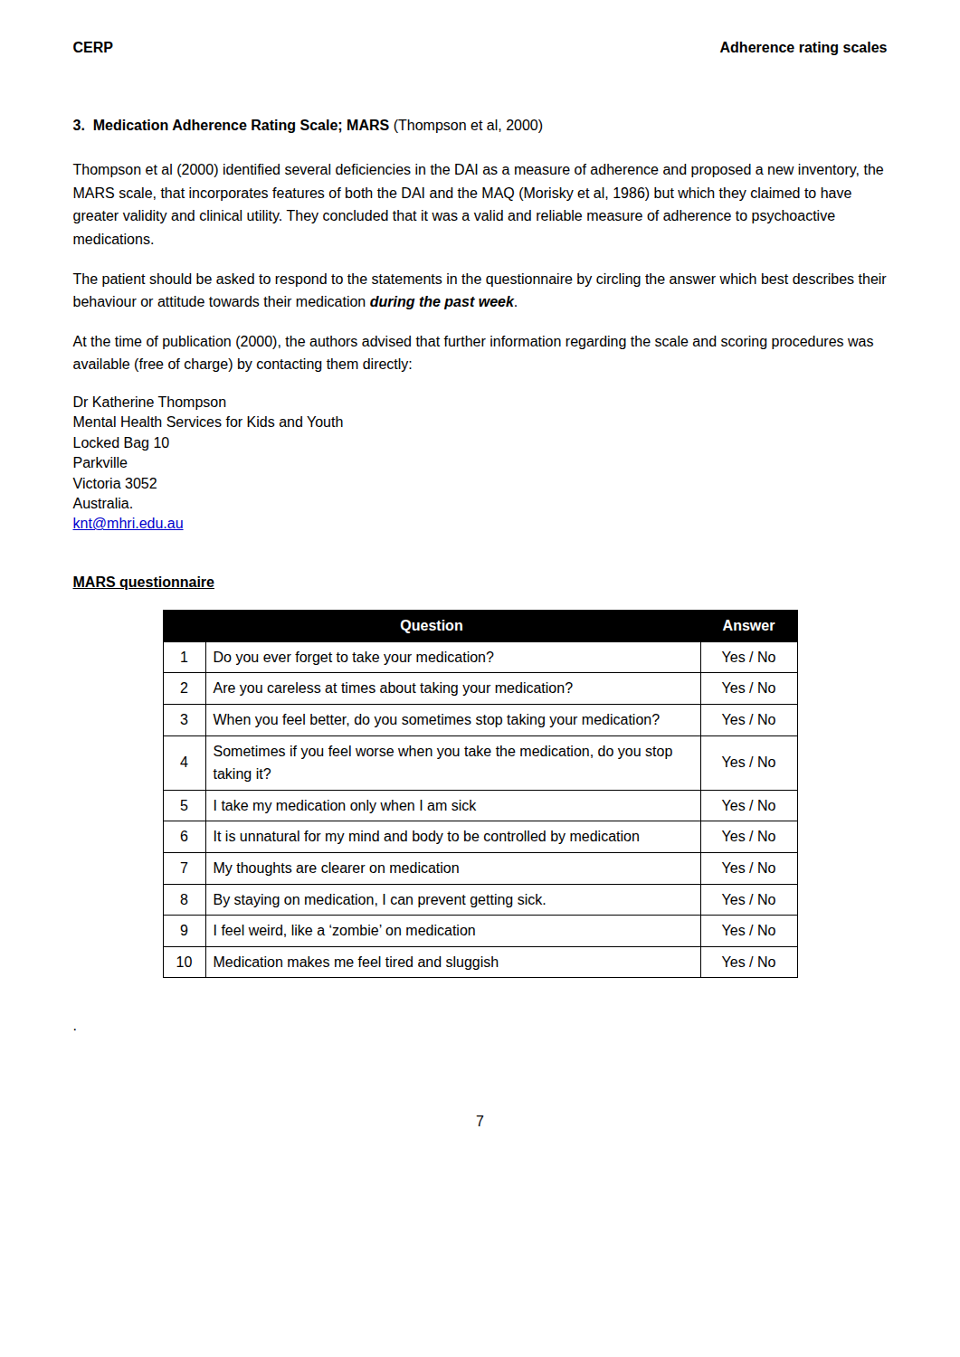CERP Adherence rating scales
3. Medication Adherence Rating Scale; MARS (Thompson et al, 2000)
Thompson et al (2000) identified several deficiencies in the DAI as a measure of adherence and proposed a new inventory, the MARS scale, that incorporates features of both the DAI and the MAQ (Morisky et al, 1986) but which they claimed to have greater validity and clinical utility. They concluded that it was a valid and reliable measure of adherence to psychoactive medications.
The patient should be asked to respond to the statements in the questionnaire by circling the answer which best describes their behaviour or attitude towards their medication during the past week.
At the time of publication (2000), the authors advised that further information regarding the scale and scoring procedures was available (free of charge) by contacting them directly:
Dr Katherine Thompson
Mental Health Services for Kids and Youth
Locked Bag 10
Parkville
Victoria 3052
Australia.
knt@mhri.edu.au
MARS questionnaire
| Question | Answer |
| --- | --- |
| 1 | Do you ever forget to take your medication? | Yes / No |
| 2 | Are you careless at times about taking your medication? | Yes / No |
| 3 | When you feel better, do you sometimes stop taking your medication? | Yes / No |
| 4 | Sometimes if you feel worse when you take the medication, do you stop taking it? | Yes / No |
| 5 | I take my medication only when I am sick | Yes / No |
| 6 | It is unnatural for my mind and body to be controlled by medication | Yes / No |
| 7 | My thoughts are clearer on medication | Yes / No |
| 8 | By staying on medication, I can prevent getting sick. | Yes / No |
| 9 | I feel weird, like a ‘zombie’ on medication | Yes / No |
| 10 | Medication makes me feel tired and sluggish | Yes / No |
.
7